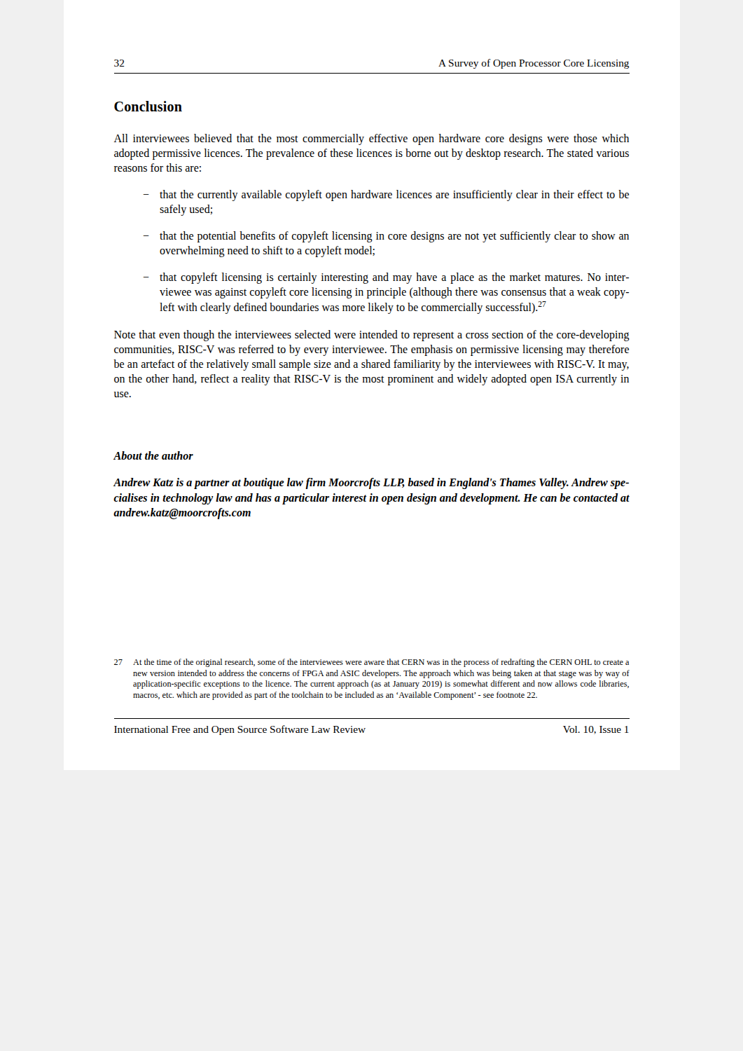32 A Survey of Open Processor Core Licensing
Conclusion
All interviewees believed that the most commercially effective open hardware core designs were those which adopted permissive licences. The prevalence of these licences is borne out by desktop research. The stated various reasons for this are:
that the currently available copyleft open hardware licences are insufficiently clear in their effect to be safely used;
that the potential benefits of copyleft licensing in core designs are not yet sufficiently clear to show an overwhelming need to shift to a copyleft model;
that copyleft licensing is certainly interesting and may have a place as the market matures. No interviewee was against copyleft core licensing in principle (although there was consensus that a weak copyleft with clearly defined boundaries was more likely to be commercially successful).27
Note that even though the interviewees selected were intended to represent a cross section of the core-developing communities, RISC-V was referred to by every interviewee. The emphasis on permissive licensing may therefore be an artefact of the relatively small sample size and a shared familiarity by the interviewees with RISC-V. It may, on the other hand, reflect a reality that RISC-V is the most prominent and widely adopted open ISA currently in use.
About the author
Andrew Katz is a partner at boutique law firm Moorcrofts LLP, based in England's Thames Valley. Andrew specialises in technology law and has a particular interest in open design and development. He can be contacted at andrew.katz@moorcrofts.com
27 At the time of the original research, some of the interviewees were aware that CERN was in the process of redrafting the CERN OHL to create a new version intended to address the concerns of FPGA and ASIC developers. The approach which was being taken at that stage was by way of application-specific exceptions to the licence. The current approach (as at January 2019) is somewhat different and now allows code libraries, macros, etc. which are provided as part of the toolchain to be included as an ‘Available Component’ - see footnote 22.
International Free and Open Source Software Law Review Vol. 10, Issue 1